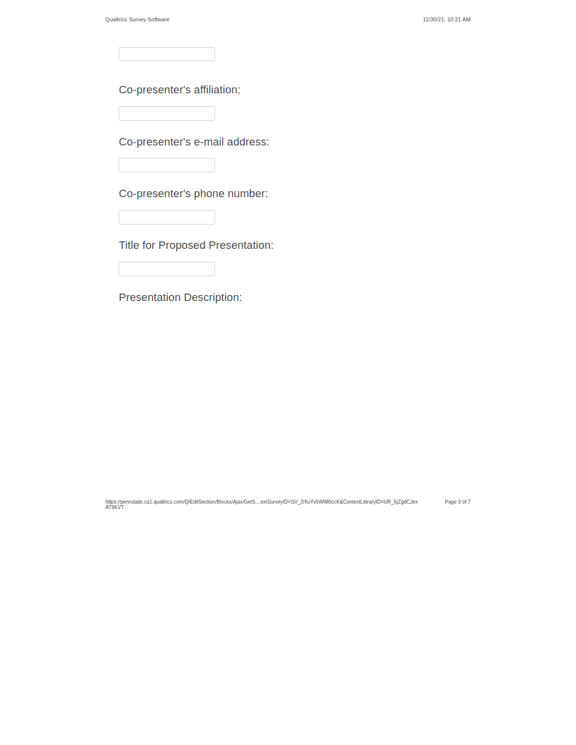Qualtrics Survey Software
11/30/21, 10:21 AM
Co-presenter's affiliation:
Co-presenter's e-mail address:
Co-presenter's phone number:
Title for Proposed Presentation:
Presentation Description:
https://pennstate.ca1.qualtrics.com/Q/EditSection/Blocks/Ajax/GetS…extSurveyID=SV_2rfiuYv5WiM0ccK&ContextLibraryID=UR_5jZgdCJexAT9KVT
Page 3 of 7